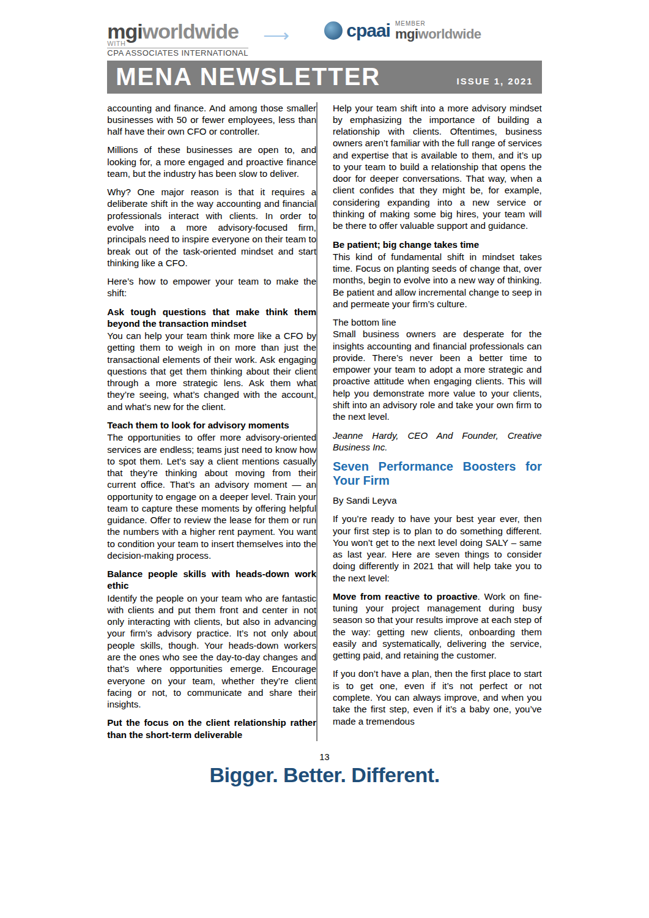mgiworldwide
WITH
CPA ASSOCIATES INTERNATIONAL
⟶
cpaai
MEMBER
mgiworldwide
MENA NEWSLETTER
ISSUE 1, 2021
accounting and finance. And among those smaller businesses with 50 or fewer employees, less than half have their own CFO or controller.
Millions of these businesses are open to, and looking for, a more engaged and proactive finance team, but the industry has been slow to deliver.
Why? One major reason is that it requires a deliberate shift in the way accounting and financial professionals interact with clients. In order to evolve into a more advisory-focused firm, principals need to inspire everyone on their team to break out of the task-oriented mindset and start thinking like a CFO.
Here’s how to empower your team to make the shift:
Ask tough questions that make think them beyond the transaction mindset
You can help your team think more like a CFO by getting them to weigh in on more than just the transactional elements of their work. Ask engaging questions that get them thinking about their client through a more strategic lens. Ask them what they’re seeing, what’s changed with the account, and what’s new for the client.
Teach them to look for advisory moments
The opportunities to offer more advisory-oriented services are endless; teams just need to know how to spot them. Let’s say a client mentions casually that they’re thinking about moving from their current office. That’s an advisory moment — an opportunity to engage on a deeper level. Train your team to capture these moments by offering helpful guidance. Offer to review the lease for them or run the numbers with a higher rent payment. You want to condition your team to insert themselves into the decision-making process.
Balance people skills with heads-down work ethic
Identify the people on your team who are fantastic with clients and put them front and center in not only interacting with clients, but also in advancing your firm’s advisory practice. It’s not only about people skills, though. Your heads-down workers are the ones who see the day-to-day changes and that’s where opportunities emerge. Encourage everyone on your team, whether they’re client facing or not, to communicate and share their insights.
Put the focus on the client relationship rather than the short-term deliverable
Help your team shift into a more advisory mindset by emphasizing the importance of building a relationship with clients. Oftentimes, business owners aren’t familiar with the full range of services and expertise that is available to them, and it’s up to your team to build a relationship that opens the door for deeper conversations. That way, when a client confides that they might be, for example, considering expanding into a new service or thinking of making some big hires, your team will be there to offer valuable support and guidance.
Be patient; big change takes time
This kind of fundamental shift in mindset takes time. Focus on planting seeds of change that, over months, begin to evolve into a new way of thinking. Be patient and allow incremental change to seep in and permeate your firm’s culture.
The bottom line
Small business owners are desperate for the insights accounting and financial professionals can provide. There’s never been a better time to empower your team to adopt a more strategic and proactive attitude when engaging clients. This will help you demonstrate more value to your clients, shift into an advisory role and take your own firm to the next level.
Jeanne Hardy, CEO And Founder, Creative Business Inc.
Seven Performance Boosters for Your Firm
By Sandi Leyva
If you’re ready to have your best year ever, then your first step is to plan to do something different. You won’t get to the next level doing SALY – same as last year. Here are seven things to consider doing differently in 2021 that will help take you to the next level:
Move from reactive to proactive. Work on fine-tuning your project management during busy season so that your results improve at each step of the way: getting new clients, onboarding them easily and systematically, delivering the service, getting paid, and retaining the customer.
If you don’t have a plan, then the first place to start is to get one, even if it’s not perfect or not complete. You can always improve, and when you take the first step, even if it’s a baby one, you’ve made a tremendous
13
Bigger. Better. Different.